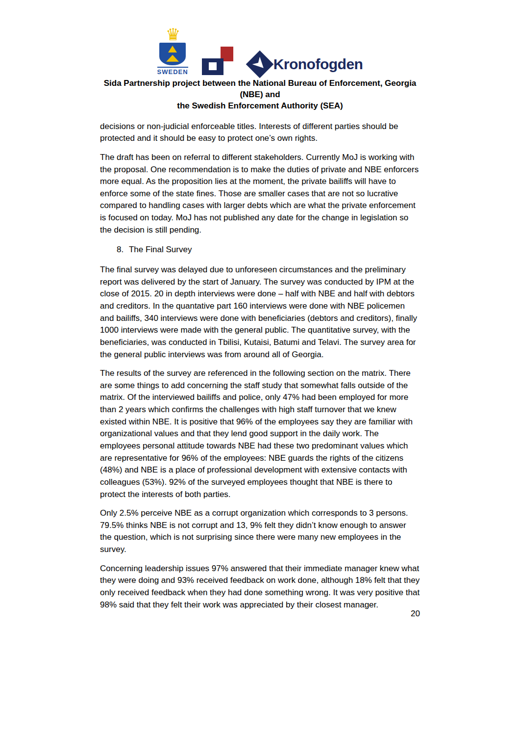♛
SWEDEN
Kronofogden
Sida Partnership project between the National Bureau of Enforcement, Georgia (NBE) and
the Swedish Enforcement Authority (SEA)
decisions or non-judicial enforceable titles. Interests of different parties should be protected and it should be easy to protect one’s own rights.
The draft has been on referral to different stakeholders. Currently MoJ is working with the proposal. One recommendation is to make the duties of private and NBE enforcers more equal. As the proposition lies at the moment, the private bailiffs will have to enforce some of the state fines. Those are smaller cases that are not so lucrative compared to handling cases with larger debts which are what the private enforcement is focused on today. MoJ has not published any date for the change in legislation so the decision is still pending.
The Final Survey
The final survey was delayed due to unforeseen circumstances and the preliminary report was delivered by the start of January. The survey was conducted by IPM at the close of 2015. 20 in depth interviews were done – half with NBE and half with debtors and creditors. In the quantative part 160 interviews were done with NBE policemen and bailiffs, 340 interviews were done with beneficiaries (debtors and creditors), finally 1000 interviews were made with the general public. The quantitative survey, with the beneficiaries, was conducted in Tbilisi, Kutaisi, Batumi and Telavi. The survey area for the general public interviews was from around all of Georgia.
The results of the survey are referenced in the following section on the matrix. There are some things to add concerning the staff study that somewhat falls outside of the matrix. Of the interviewed bailiffs and police, only 47% had been employed for more than 2 years which confirms the challenges with high staff turnover that we knew existed within NBE. It is positive that 96% of the employees say they are familiar with organizational values and that they lend good support in the daily work. The employees personal attitude towards NBE had these two predominant values which are representative for 96% of the employees: NBE guards the rights of the citizens (48%) and NBE is a place of professional development with extensive contacts with colleagues (53%). 92% of the surveyed employees thought that NBE is there to protect the interests of both parties.
Only 2.5% perceive NBE as a corrupt organization which corresponds to 3 persons. 79.5% thinks NBE is not corrupt and 13, 9% felt they didn’t know enough to answer the question, which is not surprising since there were many new employees in the survey.
Concerning leadership issues 97% answered that their immediate manager knew what they were doing and 93% received feedback on work done, although 18% felt that they only received feedback when they had done something wrong. It was very positive that 98% said that they felt their work was appreciated by their closest manager.
20